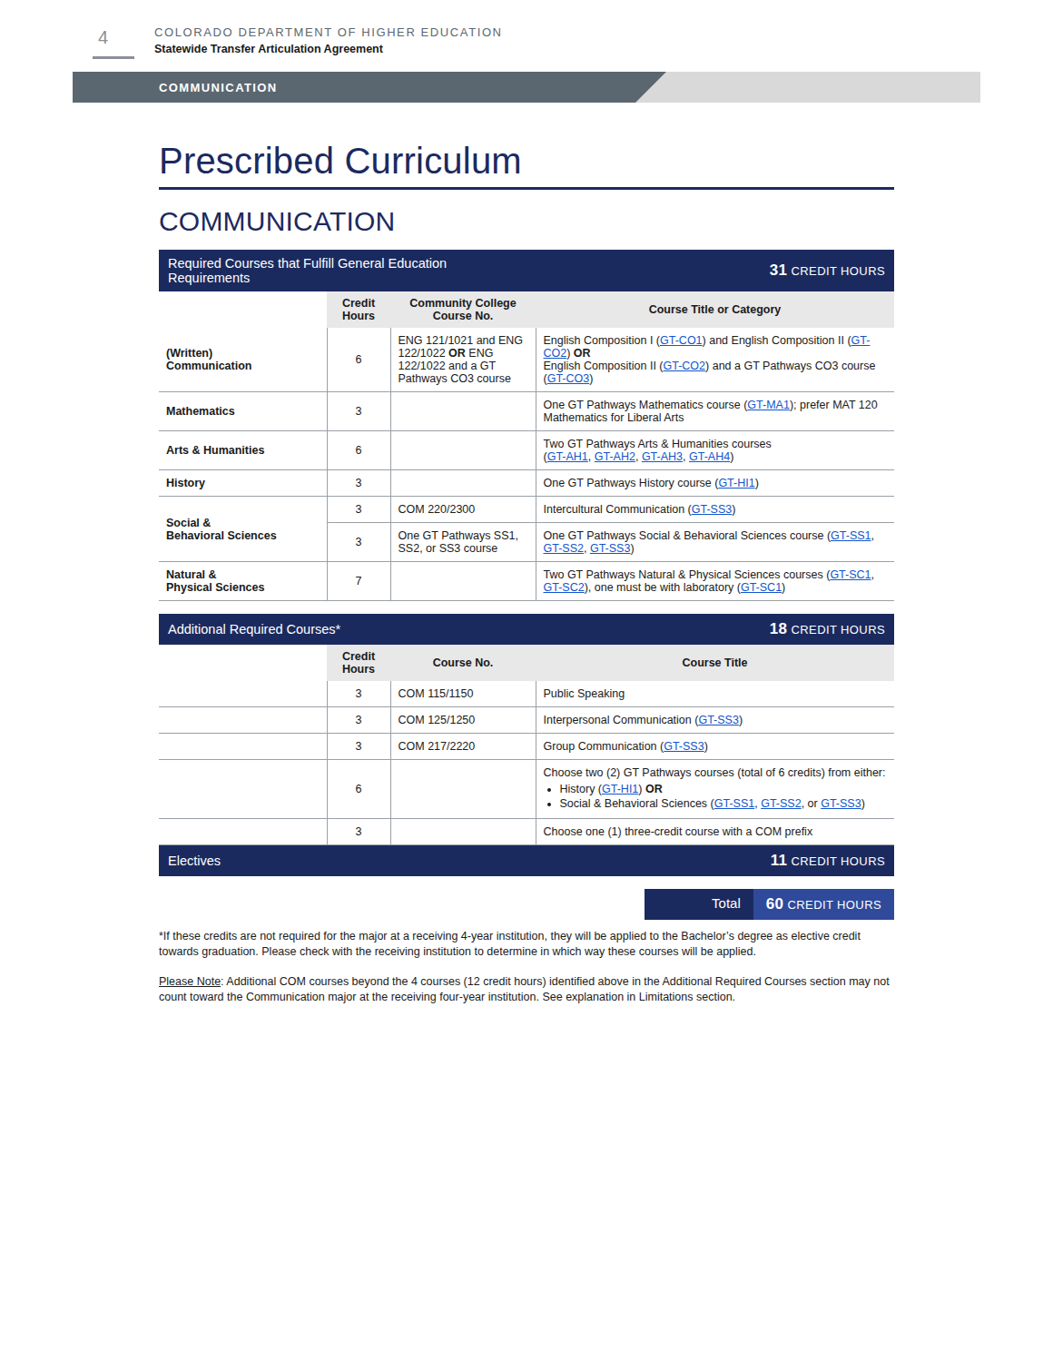4
Colorado Department of Higher Education
Statewide Transfer Articulation Agreement
COMMUNICATION
Prescribed Curriculum
COMMUNICATION
| Required Courses that Fulfill General Education Requirements | 31 CREDIT HOURS |
| | Credit Hours | Community College Course No. | Course Title or Category |
| (Written) Communication | 6 | ENG 121/1021 and ENG 122/1022 OR ENG 122/1022 and a GT Pathways CO3 course | English Composition I ( GT-CO1 ) and English Composition II ( GT-CO2 ) OR English Composition II ( GT-CO2 ) and a GT Pathways CO3 course ( GT-CO3 ) |
| Mathematics | 3 | | One GT Pathways Mathematics course ( GT-MA1 ); prefer MAT 120 Mathematics for Liberal Arts |
| Arts & Humanities | 6 | | Two GT Pathways Arts & Humanities courses ( GT-AH1 , GT-AH2 , GT-AH3 , GT-AH4 ) |
| History | 3 | | One GT Pathways History course ( GT-HI1 ) |
| Social & Behavioral Sciences | 3 | COM 220/2300 | Intercultural Communication ( GT-SS3 ) |
| 3 | One GT Pathways SS1, SS2, or SS3 course | One GT Pathways Social & Behavioral Sciences course ( GT-SS1 , GT-SS2 , GT-SS3 ) |
| Natural & Physical Sciences | 7 | | Two GT Pathways Natural & Physical Sciences courses ( GT-SC1 , GT-SC2 ), one must be with laboratory ( GT-SC1 ) |
| Additional Required Courses* | 18 CREDIT HOURS |
| | Credit Hours | Course No. | Course Title |
| | 3 | COM 115/1150 | Public Speaking |
| | 3 | COM 125/1250 | Interpersonal Communication ( GT-SS3 ) |
| | 3 | COM 217/2220 | Group Communication ( GT-SS3 ) |
| | 6 | | Choose two (2) GT Pathways courses (total of 6 credits) from either: History ( GT-HI1 ) OR Social & Behavioral Sciences ( GT-SS1 , GT-SS2 , or GT-SS3 ) |
| | 3 | | Choose one (1) three-credit course with a COM prefix |
Electives 11 CREDIT HOURS
Total
60 CREDIT HOURS
*If these credits are not required for the major at a receiving 4-year institution, they will be applied to the Bachelor’s degree as elective credit towards graduation. Please check with the receiving institution to determine in which way these courses will be applied.
Please Note: Additional COM courses beyond the 4 courses (12 credit hours) identified above in the Additional Required Courses section may not count toward the Communication major at the receiving four-year institution. See explanation in Limitations section.